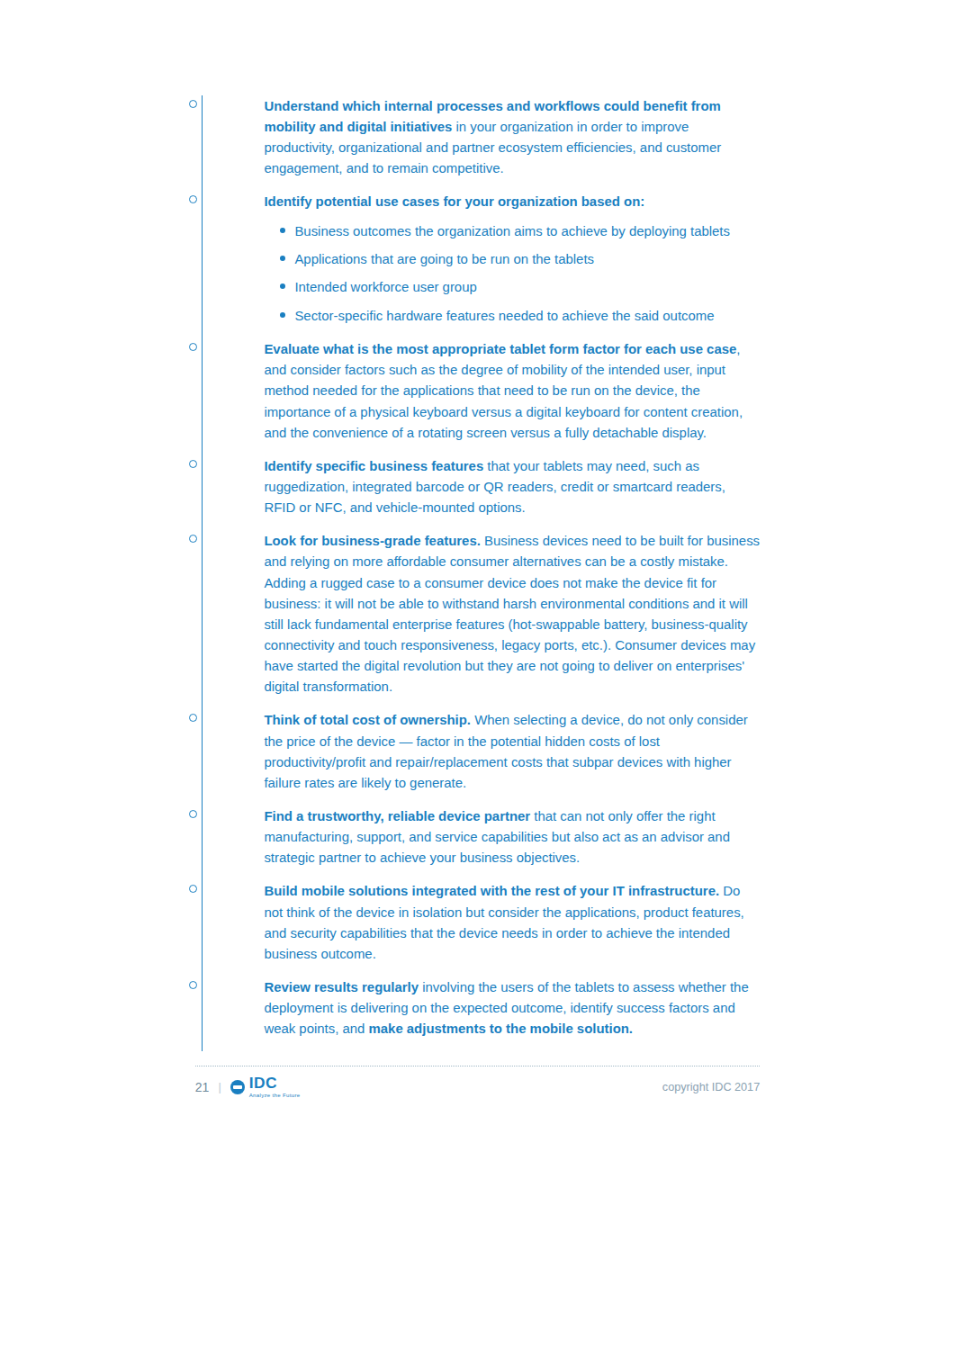Understand which internal processes and workflows could benefit from mobility and digital initiatives in your organization in order to improve productivity, organizational and partner ecosystem efficiencies, and customer engagement, and to remain competitive.
Identify potential use cases for your organization based on:
Business outcomes the organization aims to achieve by deploying tablets
Applications that are going to be run on the tablets
Intended workforce user group
Sector-specific hardware features needed to achieve the said outcome
Evaluate what is the most appropriate tablet form factor for each use case, and consider factors such as the degree of mobility of the intended user, input method needed for the applications that need to be run on the device, the importance of a physical keyboard versus a digital keyboard for content creation, and the convenience of a rotating screen versus a fully detachable display.
Identify specific business features that your tablets may need, such as ruggedization, integrated barcode or QR readers, credit or smartcard readers, RFID or NFC, and vehicle-mounted options.
Look for business-grade features. Business devices need to be built for business and relying on more affordable consumer alternatives can be a costly mistake. Adding a rugged case to a consumer device does not make the device fit for business: it will not be able to withstand harsh environmental conditions and it will still lack fundamental enterprise features (hot-swappable battery, business-quality connectivity and touch responsiveness, legacy ports, etc.). Consumer devices may have started the digital revolution but they are not going to deliver on enterprises' digital transformation.
Think of total cost of ownership. When selecting a device, do not only consider the price of the device — factor in the potential hidden costs of lost productivity/profit and repair/replacement costs that subpar devices with higher failure rates are likely to generate.
Find a trustworthy, reliable device partner that can not only offer the right manufacturing, support, and service capabilities but also act as an advisor and strategic partner to achieve your business objectives.
Build mobile solutions integrated with the rest of your IT infrastructure. Do not think of the device in isolation but consider the applications, product features, and security capabilities that the device needs in order to achieve the intended business outcome.
Review results regularly involving the users of the tablets to assess whether the deployment is delivering on the expected outcome, identify success factors and weak points, and make adjustments to the mobile solution.
21 | IDC Analyze the Future
copyright IDC 2017